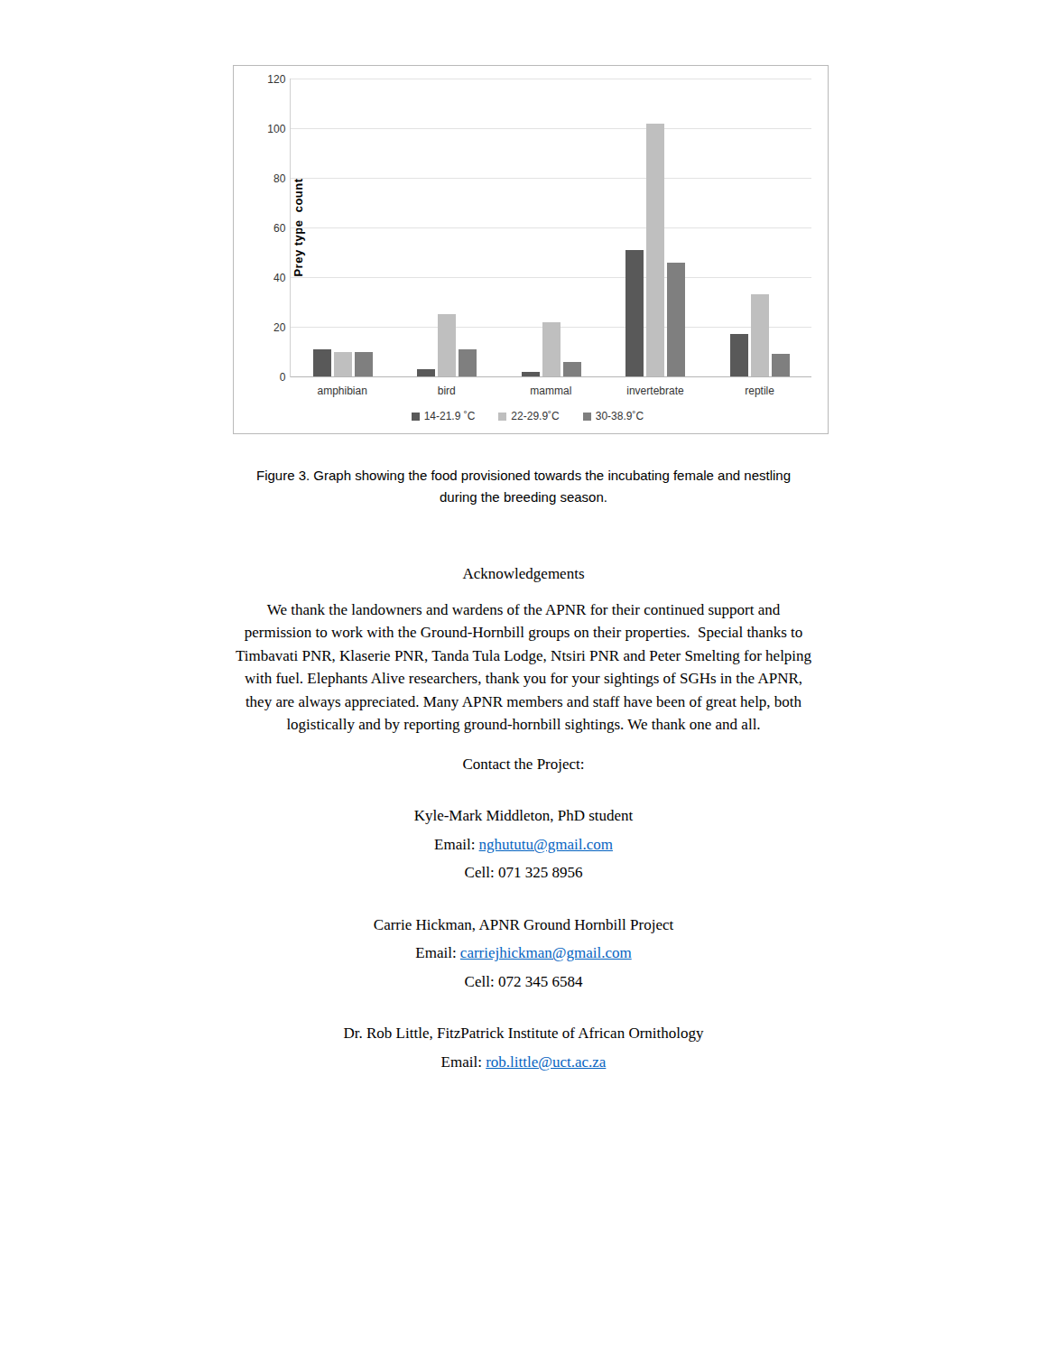Prey type count
120
100
80
60
40
20
0
amphibian bird mammal invertebrate reptile
14-21.9 ˚C 22-29.9˚C 30-38.9˚C
Figure 3. Graph showing the food provisioned towards the incubating female and nestling during the breeding season.
Acknowledgements
We thank the landowners and wardens of the APNR for their continued support and permission to work with the Ground-Hornbill groups on their properties. Special thanks to Timbavati PNR, Klaserie PNR, Tanda Tula Lodge, Ntsiri PNR and Peter Smelting for helping with fuel. Elephants Alive researchers, thank you for your sightings of SGHs in the APNR, they are always appreciated. Many APNR members and staff have been of great help, both logistically and by reporting ground-hornbill sightings. We thank one and all.
Contact the Project:
Kyle-Mark Middleton, PhD student
Email: nghututu@gmail.com
Cell: 071 325 8956
Carrie Hickman, APNR Ground Hornbill Project
Email: carriejhickman@gmail.com
Cell: 072 345 6584
Dr. Rob Little, FitzPatrick Institute of African Ornithology
Email: rob.little@uct.ac.za